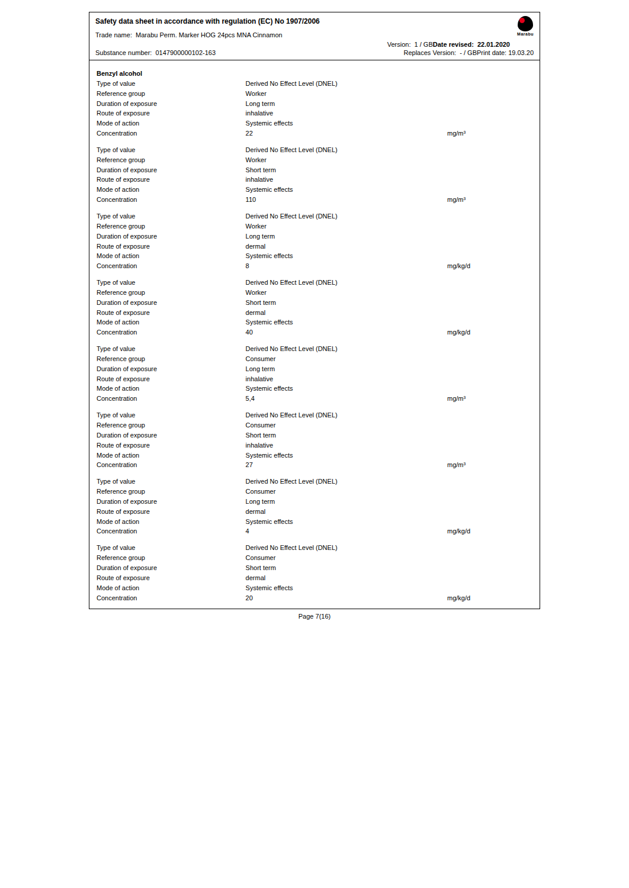Safety data sheet in accordance with regulation (EC) No 1907/2006
Marabu
Trade name: Marabu Perm. Marker HOG 24pcs MNA Cinnamon
Version: 1 / GB
Date revised: 22.01.2020
Substance number: 0147900000102-163
Replaces Version: - / GB
Print date: 19.03.20
| Benzyl alcohol |
| Type of value | Derived No Effect Level (DNEL) | |
| Reference group | Worker | |
| Duration of exposure | Long term | |
| Route of exposure | inhalative | |
| Mode of action | Systemic effects | |
| Concentration | 22 | mg/m³ |
| Type of value | Derived No Effect Level (DNEL) | |
| Reference group | Worker | |
| Duration of exposure | Short term | |
| Route of exposure | inhalative | |
| Mode of action | Systemic effects | |
| Concentration | 110 | mg/m³ |
| Type of value | Derived No Effect Level (DNEL) | |
| Reference group | Worker | |
| Duration of exposure | Long term | |
| Route of exposure | dermal | |
| Mode of action | Systemic effects | |
| Concentration | 8 | mg/kg/d |
| Type of value | Derived No Effect Level (DNEL) | |
| Reference group | Worker | |
| Duration of exposure | Short term | |
| Route of exposure | dermal | |
| Mode of action | Systemic effects | |
| Concentration | 40 | mg/kg/d |
| Type of value | Derived No Effect Level (DNEL) | |
| Reference group | Consumer | |
| Duration of exposure | Long term | |
| Route of exposure | inhalative | |
| Mode of action | Systemic effects | |
| Concentration | 5,4 | mg/m³ |
| Type of value | Derived No Effect Level (DNEL) | |
| Reference group | Consumer | |
| Duration of exposure | Short term | |
| Route of exposure | inhalative | |
| Mode of action | Systemic effects | |
| Concentration | 27 | mg/m³ |
| Type of value | Derived No Effect Level (DNEL) | |
| Reference group | Consumer | |
| Duration of exposure | Long term | |
| Route of exposure | dermal | |
| Mode of action | Systemic effects | |
| Concentration | 4 | mg/kg/d |
| Type of value | Derived No Effect Level (DNEL) | |
| Reference group | Consumer | |
| Duration of exposure | Short term | |
| Route of exposure | dermal | |
| Mode of action | Systemic effects | |
| Concentration | 20 | mg/kg/d |
Page 7(16)